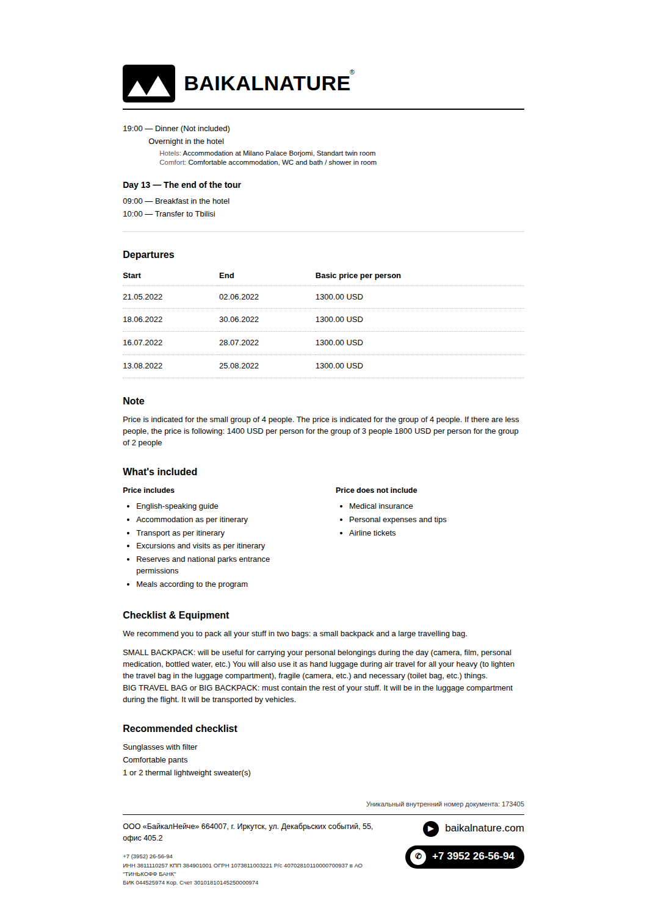BAIKALNATURE®
19:00 — Dinner (Not included)
Overnight in the hotel
Hotels: Accommodation at Milano Palace Borjomi, Standart twin room
Comfort: Comfortable accommodation, WC and bath / shower in room
Day 13 — The end of the tour
09:00 — Breakfast in the hotel
10:00 — Transfer to Tbilisi
Departures
| Start | End | Basic price per person |
| --- | --- | --- |
| 21.05.2022 | 02.06.2022 | 1300.00 USD |
| 18.06.2022 | 30.06.2022 | 1300.00 USD |
| 16.07.2022 | 28.07.2022 | 1300.00 USD |
| 13.08.2022 | 25.08.2022 | 1300.00 USD |
Note
Price is indicated for the small group of 4 people. The price is indicated for the group of 4 people. If there are less people, the price is following: 1400 USD per person for the group of 3 people 1800 USD per person for the group of 2 people
What's included
Price includes
English-speaking guide
Accommodation as per itinerary
Transport as per itinerary
Excursions and visits as per itinerary
Reserves and national parks entrance permissions
Meals according to the program
Price does not include
Medical insurance
Personal expenses and tips
Airline tickets
Checklist & Equipment
We recommend you to pack all your stuff in two bags: a small backpack and a large travelling bag.
SMALL BACKPACK: will be useful for carrying your personal belongings during the day (camera, film, personal medication, bottled water, etc.) You will also use it as hand luggage during air travel for all your heavy (to lighten the travel bag in the luggage compartment), fragile (camera, etc.) and necessary (toilet bag, etc.) things.
BIG TRAVEL BAG or BIG BACKPACK: must contain the rest of your stuff. It will be in the luggage compartment during the flight. It will be transported by vehicles.
Recommended checklist
Sunglasses with filter
Comfortable pants
1 or 2 thermal lightweight sweater(s)
Уникальный внутренний номер документа: 173405
ООО «БайкалНейче» 664007, г. Иркутск, ул. Декабрьских событий, 55, офис 405.2
+7 (3952) 26-56-94
ИНН 3811110257 КПП 384901001 ОГРН 1073811003221 Р/с 40702810110000700937 в АО "ТИНЬКОФФ БАНК"
БИК 044525974 Кор. Счет 30101810145250000974
▶baikalnature.com
✆+7 3952 26-56-94